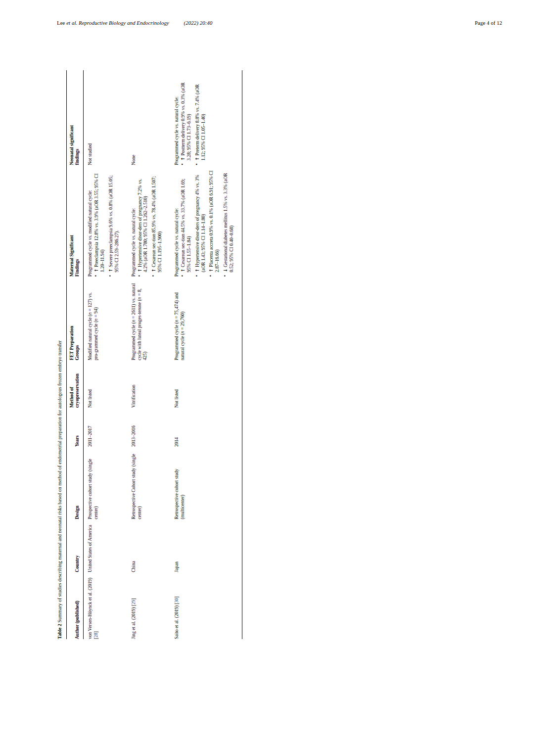Lee et al. Reproductive Biology and Endocrinology(2022) 20:40
Page 4 of 12
Table 2 Summary of studies describing maternal and neonatal risks based on method of endometrial preparation for autologous frozen embryo transfer
| Author (published) | Country | Design | Years | Method of cryopreservation | FET Preparation Groups | Maternal Significant Findings | Neonatal significant findings |
| --- | --- | --- | --- | --- | --- | --- | --- |
| von Versen‑Höynck et al. (2019) [ 28 ] | United States of America | Prospective cohort study (single center) | 2011–2017 | Not listed | Modified natural cycle ( n = 127) vs. pro‑grammed cycle ( n = 94) | Programmed cycle vs. modified natural cycle: ↑ Preeclampsia 12.8% vs. 3.9% (aOR 3.55; 95% CI 1.20–11.94) ↑ Severe preeclampsia 9.6% vs. 0.8% (aOR 15.05; 95% CI 2.59–286.27). | Not studied |
| Jing et al. (2019) [ 29 ] | China | Retrospective Cohort study (single center) | 2013–2016 | Vitrification | Programmed cycle ( n = 2611) vs. natural cycle with luteal proges‑terone ( n = 8, 425) | Programmed cycle vs. natural cycle: ↑ Hypertensive disor‑ders of pregnancy 7.2% vs. 4.2% (aOR 1.780; 95% CI 1.262–2.510) ↑ Cesarean sec‑tion 85.9% vs. 78.4% (aOR 1.507; 95% CI 1.195–1.900) | None |
| Saito et al. (2019) [ 30 ] | Japan | Retrospective cohort study (multicenter) | 2014 | Not listed | Programmed cycle ( n = 75,474) and natural cycle ( n = 29,760) | Programmed cycle vs. natural cycle: ↑ Cesarean sec‑tion 44.5% vs. 33.7% (aOR 1.69; 95% CI 1.55–1.84) ↑ Hypertensive disor‑ders of pregnancy 4% vs. 3% (aOR 1.43; 95% CI 1.14–1.80) ↑ Placenta accreta 0.9% vs. 0.1% (aOR 6.91; 95% CI 2.87–16.66) ↓ Gestational diabetes mellitus 1.5% vs. 3.3% (aOR 0.52; 95% CI 0.40–0.68) | Programmed cycle vs. natural cycle: ↑ Postterm delivery 0.9% vs. 0.3% (aOR 3.28; 95% CI 1.73–6.19) ↑ Preterm delivery 8.8% vs. 7.4% (aOR 1.12; 95% CI 1.05–1.40) |